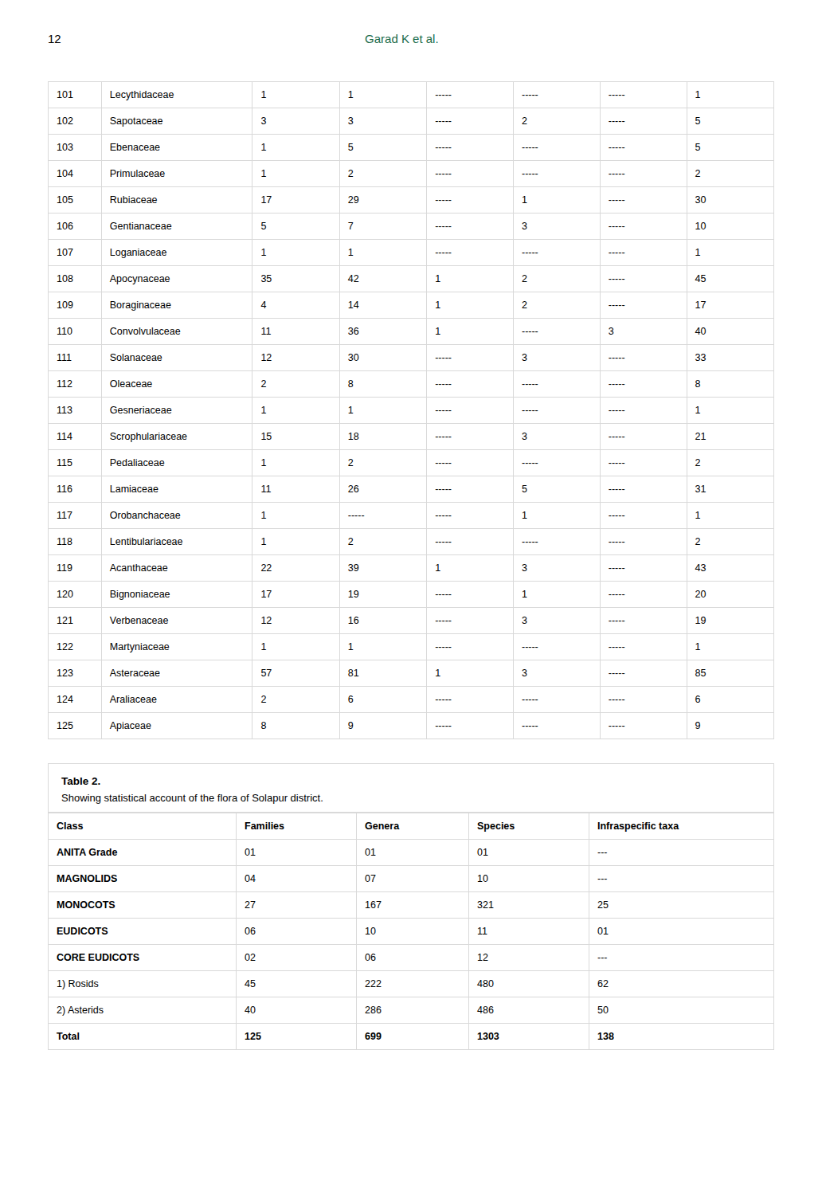12
Garad K et al.
| 101 | Lecythidaceae | 1 | 1 | ----- | ----- | ----- | 1 |
| 102 | Sapotaceae | 3 | 3 | ----- | 2 | ----- | 5 |
| 103 | Ebenaceae | 1 | 5 | ----- | ----- | ----- | 5 |
| 104 | Primulaceae | 1 | 2 | ----- | ----- | ----- | 2 |
| 105 | Rubiaceae | 17 | 29 | ----- | 1 | ----- | 30 |
| 106 | Gentianaceae | 5 | 7 | ----- | 3 | ----- | 10 |
| 107 | Loganiaceae | 1 | 1 | ----- | ----- | ----- | 1 |
| 108 | Apocynaceae | 35 | 42 | 1 | 2 | ----- | 45 |
| 109 | Boraginaceae | 4 | 14 | 1 | 2 | ----- | 17 |
| 110 | Convolvulaceae | 11 | 36 | 1 | ----- | 3 | 40 |
| 111 | Solanaceae | 12 | 30 | ----- | 3 | ----- | 33 |
| 112 | Oleaceae | 2 | 8 | ----- | ----- | ----- | 8 |
| 113 | Gesneriaceae | 1 | 1 | ----- | ----- | ----- | 1 |
| 114 | Scrophulariaceae | 15 | 18 | ----- | 3 | ----- | 21 |
| 115 | Pedaliaceae | 1 | 2 | ----- | ----- | ----- | 2 |
| 116 | Lamiaceae | 11 | 26 | ----- | 5 | ----- | 31 |
| 117 | Orobanchaceae | 1 | ----- | ----- | 1 | ----- | 1 |
| 118 | Lentibulariaceae | 1 | 2 | ----- | ----- | ----- | 2 |
| 119 | Acanthaceae | 22 | 39 | 1 | 3 | ----- | 43 |
| 120 | Bignoniaceae | 17 | 19 | ----- | 1 | ----- | 20 |
| 121 | Verbenaceae | 12 | 16 | ----- | 3 | ----- | 19 |
| 122 | Martyniaceae | 1 | 1 | ----- | ----- | ----- | 1 |
| 123 | Asteraceae | 57 | 81 | 1 | 3 | ----- | 85 |
| 124 | Araliaceae | 2 | 6 | ----- | ----- | ----- | 6 |
| 125 | Apiaceae | 8 | 9 | ----- | ----- | ----- | 9 |
Table 2.
Showing statistical account of the flora of Solapur district.
| Class | Families | Genera | Species | Infraspecific taxa |
| --- | --- | --- | --- | --- |
| ANITA Grade | 01 | 01 | 01 | --- |
| MAGNOLIDS | 04 | 07 | 10 | --- |
| MONOCOTS | 27 | 167 | 321 | 25 |
| EUDICOTS | 06 | 10 | 11 | 01 |
| CORE EUDICOTS | 02 | 06 | 12 | --- |
| 1) Rosids | 45 | 222 | 480 | 62 |
| 2) Asterids | 40 | 286 | 486 | 50 |
| Total | 125 | 699 | 1303 | 138 |